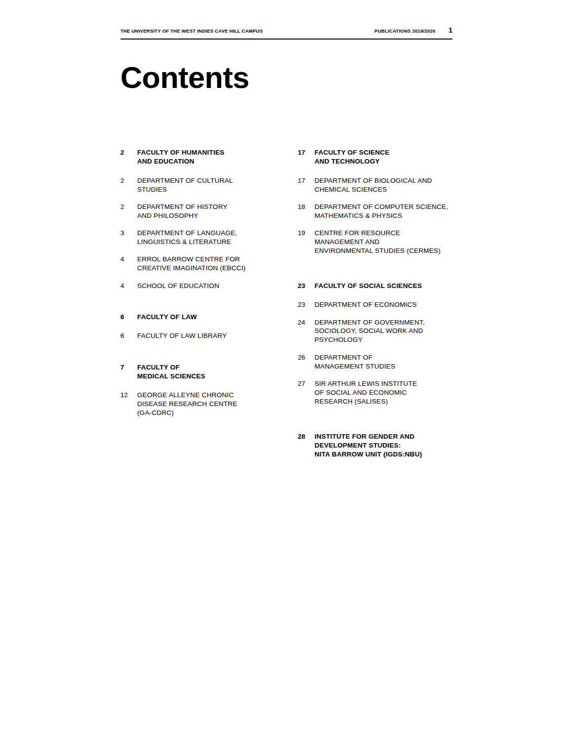The University of the West Indies Cave Hill Campus
Publications 2019/2020 1
Contents
2 Faculty of Humanities
and Education
2 Department of Cultural
Studies
2 Department of History
and Philosophy
3 Department of Language,
Linguistics & Literature
4 Errol Barrow Centre for
Creative Imagination (EBCCI)
4 School of Education
6 Faculty of Law
6 Faculty of Law Library
7 Faculty of
Medical Sciences
12 George Alleyne Chronic
Disease Research Centre
(GA-CDRC)
17 Faculty of Science
and Technology
17 Department of Biological and
Chemical Sciences
18 Department of Computer Science,
Mathematics & Physics
19 Centre for Resource
Management and
Environmental Studies (CERMES)
23 Faculty of Social Sciences
23 Department of Economics
24 Department of Government,
Sociology, Social Work and
Psychology
26 Department of
Management Studies
27 Sir Arthur Lewis Institute
of Social and Economic
Research (SALISES)
28 Institute for Gender and
Development Studies:
Nita Barrow Unit (IGDS:NBU)